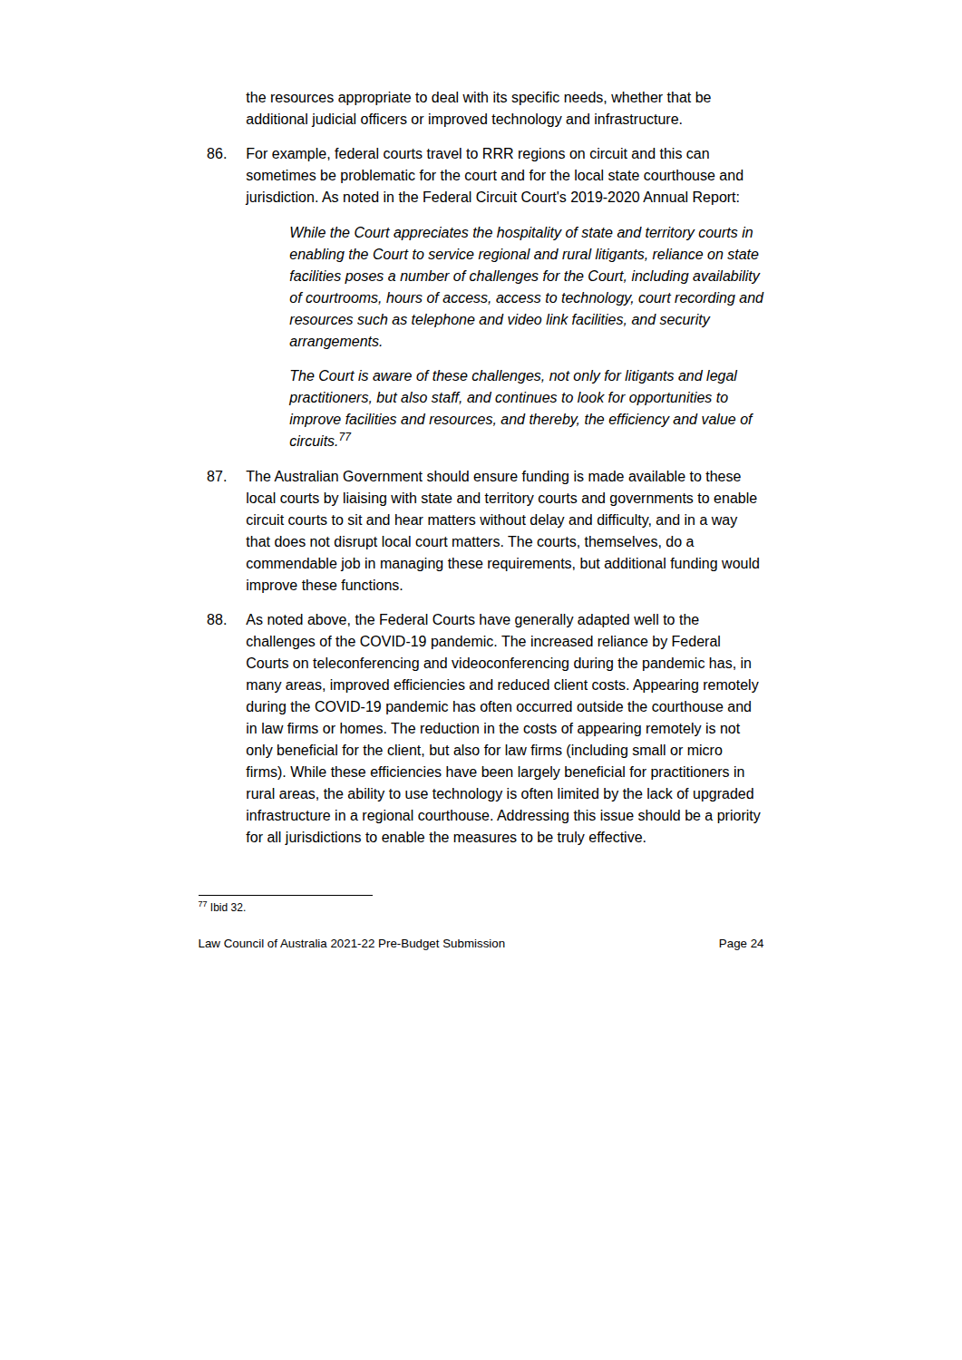the resources appropriate to deal with its specific needs, whether that be additional judicial officers or improved technology and infrastructure.
86.
For example, federal courts travel to RRR regions on circuit and this can sometimes be problematic for the court and for the local state courthouse and jurisdiction. As noted in the Federal Circuit Court's 2019-2020 Annual Report:
While the Court appreciates the hospitality of state and territory courts in enabling the Court to service regional and rural litigants, reliance on state facilities poses a number of challenges for the Court, including availability of courtrooms, hours of access, access to technology, court recording and resources such as telephone and video link facilities, and security arrangements.
The Court is aware of these challenges, not only for litigants and legal practitioners, but also staff, and continues to look for opportunities to improve facilities and resources, and thereby, the efficiency and value of circuits.77
87.
The Australian Government should ensure funding is made available to these local courts by liaising with state and territory courts and governments to enable circuit courts to sit and hear matters without delay and difficulty, and in a way that does not disrupt local court matters. The courts, themselves, do a commendable job in managing these requirements, but additional funding would improve these functions.
88.
As noted above, the Federal Courts have generally adapted well to the challenges of the COVID-19 pandemic. The increased reliance by Federal Courts on teleconferencing and videoconferencing during the pandemic has, in many areas, improved efficiencies and reduced client costs. Appearing remotely during the COVID-19 pandemic has often occurred outside the courthouse and in law firms or homes. The reduction in the costs of appearing remotely is not only beneficial for the client, but also for law firms (including small or micro firms). While these efficiencies have been largely beneficial for practitioners in rural areas, the ability to use technology is often limited by the lack of upgraded infrastructure in a regional courthouse. Addressing this issue should be a priority for all jurisdictions to enable the measures to be truly effective.
77 Ibid 32.
Law Council of Australia 2021-22 Pre-Budget Submission Page 24